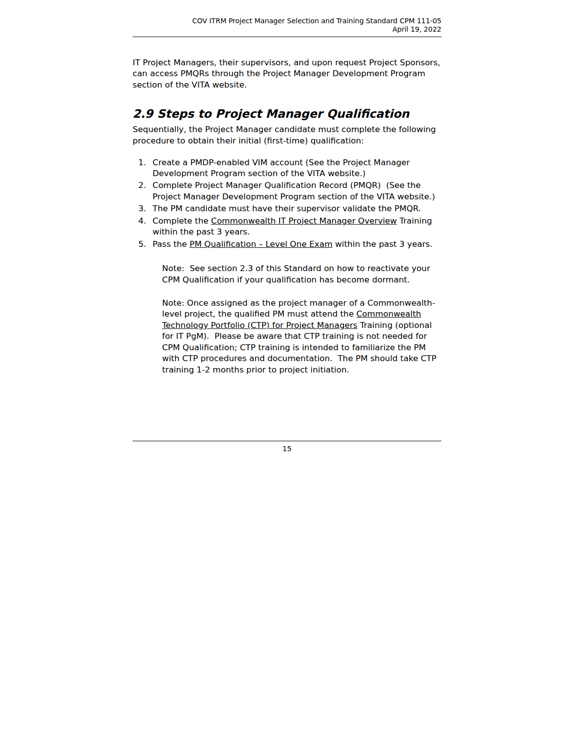COV ITRM Project Manager Selection and Training Standard CPM 111-05 April 19, 2022
IT Project Managers, their supervisors, and upon request Project Sponsors, can access PMQRs through the Project Manager Development Program section of the VITA website.
2.9 Steps to Project Manager Qualification
Sequentially, the Project Manager candidate must complete the following procedure to obtain their initial (first-time) qualification:
Create a PMDP-enabled VIM account (See the Project Manager Development Program section of the VITA website.)
Complete Project Manager Qualification Record (PMQR) (See the Project Manager Development Program section of the VITA website.)
The PM candidate must have their supervisor validate the PMQR.
Complete the Commonwealth IT Project Manager Overview Training within the past 3 years.
Pass the PM Qualification – Level One Exam within the past 3 years.
Note: See section 2.3 of this Standard on how to reactivate your CPM Qualification if your qualification has become dormant.
Note: Once assigned as the project manager of a Commonwealth-level project, the qualified PM must attend the Commonwealth Technology Portfolio (CTP) for Project Managers Training (optional for IT PgM). Please be aware that CTP training is not needed for CPM Qualification; CTP training is intended to familiarize the PM with CTP procedures and documentation. The PM should take CTP training 1-2 months prior to project initiation.
15